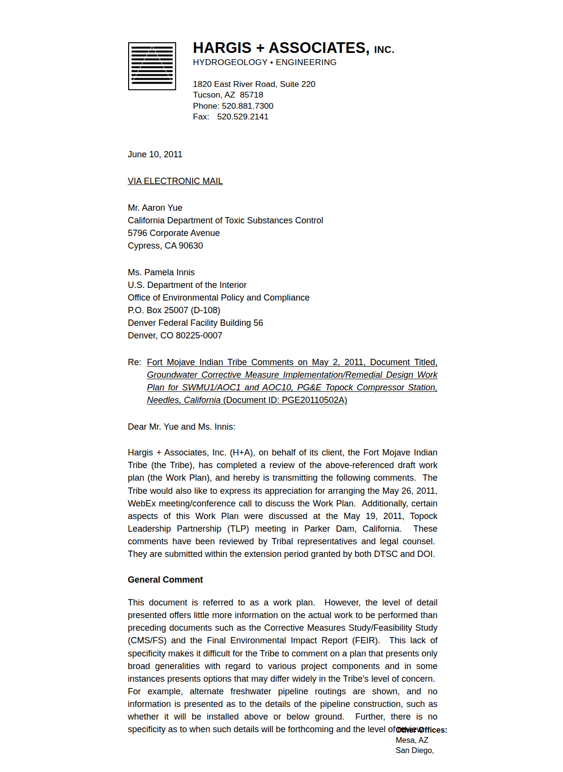HARGIS + ASSOCIATES, INC.
HYDROGEOLOGY • ENGINEERING
1820 East River Road, Suite 220
Tucson, AZ 85718
Phone: 520.881.7300
Fax: 520.529.2141
June 10, 2011
VIA ELECTRONIC MAIL
Mr. Aaron Yue
California Department of Toxic Substances Control
5796 Corporate Avenue
Cypress, CA 90630
Ms. Pamela Innis
U.S. Department of the Interior
Office of Environmental Policy and Compliance
P.O. Box 25007 (D-108)
Denver Federal Facility Building 56
Denver, CO 80225-0007
Re:
Fort Mojave Indian Tribe Comments on May 2, 2011, Document Titled, Groundwater Corrective Measure Implementation/Remedial Design Work Plan for SWMU1/AOC1 and AOC10, PG&E Topock Compressor Station, Needles, California (Document ID: PGE20110502A)
Dear Mr. Yue and Ms. Innis:
Hargis + Associates, Inc. (H+A), on behalf of its client, the Fort Mojave Indian Tribe (the Tribe), has completed a review of the above-referenced draft work plan (the Work Plan), and hereby is transmitting the following comments. The Tribe would also like to express its appreciation for arranging the May 26, 2011, WebEx meeting/conference call to discuss the Work Plan. Additionally, certain aspects of this Work Plan were discussed at the May 19, 2011, Topock Leadership Partnership (TLP) meeting in Parker Dam, California. These comments have been reviewed by Tribal representatives and legal counsel. They are submitted within the extension period granted by both DTSC and DOI.
General Comment
This document is referred to as a work plan. However, the level of detail presented offers little more information on the actual work to be performed than preceding documents such as the Corrective Measures Study/Feasibility Study (CMS/FS) and the Final Environmental Impact Report (FEIR). This lack of specificity makes it difficult for the Tribe to comment on a plan that presents only broad generalities with regard to various project components and in some instances presents options that may differ widely in the Tribe’s level of concern. For example, alternate freshwater pipeline routings are shown, and no information is presented as to the details of the pipeline construction, such as whether it will be installed above or below ground. Further, there is no specificity as to when such details will be forthcoming and the level of review
Other Offices:
Mesa, AZ
San Diego,